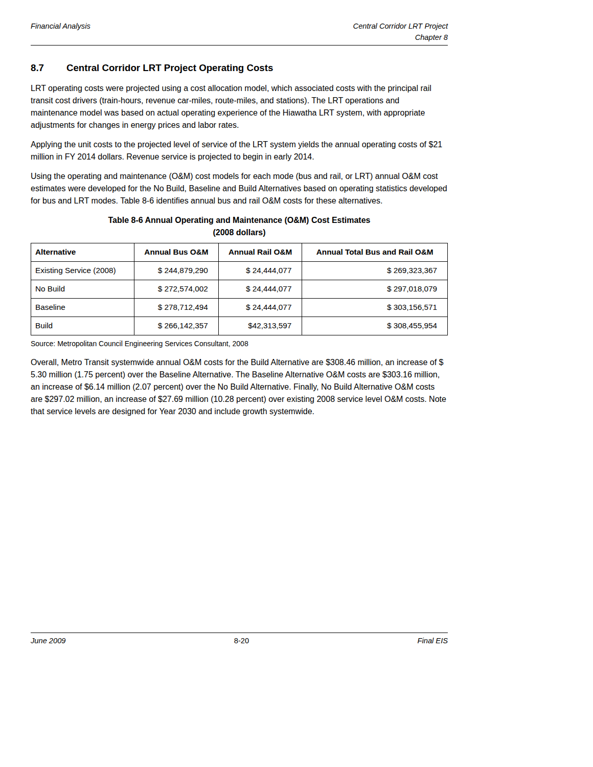Financial Analysis
Central Corridor LRT Project
Chapter 8
8.7 Central Corridor LRT Project Operating Costs
LRT operating costs were projected using a cost allocation model, which associated costs with the principal rail transit cost drivers (train-hours, revenue car-miles, route-miles, and stations). The LRT operations and maintenance model was based on actual operating experience of the Hiawatha LRT system, with appropriate adjustments for changes in energy prices and labor rates.
Applying the unit costs to the projected level of service of the LRT system yields the annual operating costs of $21 million in FY 2014 dollars. Revenue service is projected to begin in early 2014.
Using the operating and maintenance (O&M) cost models for each mode (bus and rail, or LRT) annual O&M cost estimates were developed for the No Build, Baseline and Build Alternatives based on operating statistics developed for bus and LRT modes. Table 8-6 identifies annual bus and rail O&M costs for these alternatives.
Table 8-6 Annual Operating and Maintenance (O&M) Cost Estimates (2008 dollars)
| Alternative | Annual Bus O&M | Annual Rail O&M | Annual Total Bus and Rail O&M |
| --- | --- | --- | --- |
| Existing Service (2008) | $ 244,879,290 | $ 24,444,077 | $ 269,323,367 |
| No Build | $ 272,574,002 | $ 24,444,077 | $ 297,018,079 |
| Baseline | $ 278,712,494 | $ 24,444,077 | $ 303,156,571 |
| Build | $ 266,142,357 | $42,313,597 | $ 308,455,954 |
Source: Metropolitan Council Engineering Services Consultant, 2008
Overall, Metro Transit systemwide annual O&M costs for the Build Alternative are $308.46 million, an increase of $ 5.30 million (1.75 percent) over the Baseline Alternative. The Baseline Alternative O&M costs are $303.16 million, an increase of $6.14 million (2.07 percent) over the No Build Alternative. Finally, No Build Alternative O&M costs are $297.02 million, an increase of $27.69 million (10.28 percent) over existing 2008 service level O&M costs. Note that service levels are designed for Year 2030 and include growth systemwide.
June 2009
8-20
Final EIS